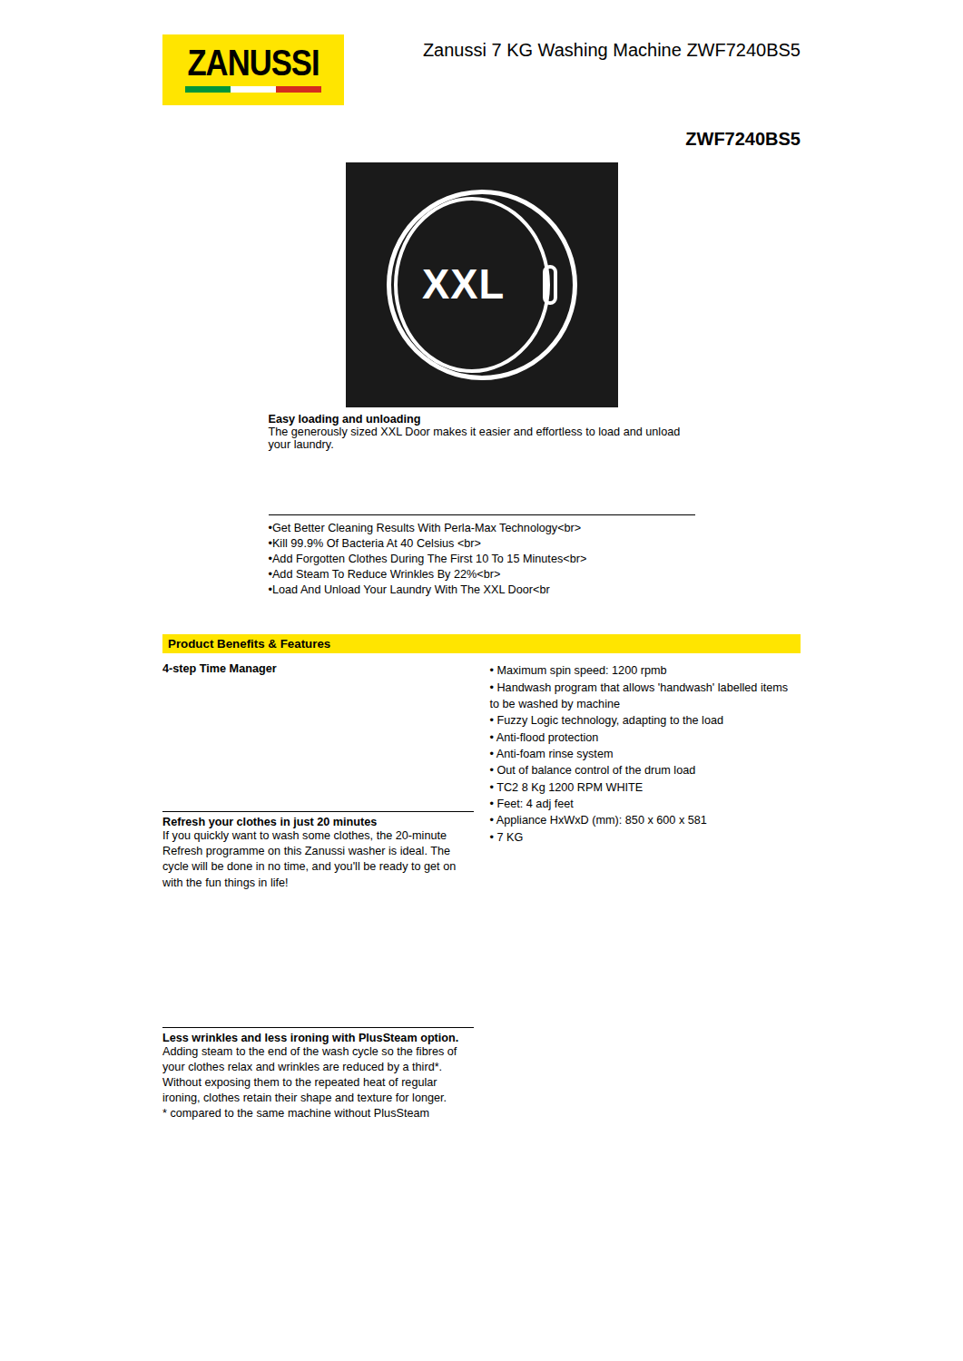ZANUSSI
Zanussi 7 KG Washing Machine ZWF7240BS5
ZWF7240BS5
XXL
Easy loading and unloading
The generously sized XXL Door makes it easier and effortless to load and unload your laundry.
•Get Better Cleaning Results With Perla-Max Technology<br>
•Kill 99.9% Of Bacteria At 40 Celsius <br>
•Add Forgotten Clothes During The First 10 To 15 Minutes<br>
•Add Steam To Reduce Wrinkles By 22%<br>
•Load And Unload Your Laundry With The XXL Door<br
Product Benefits & Features
4-step Time Manager
Refresh your clothes in just 20 minutes
If you quickly want to wash some clothes, the 20-minute Refresh programme on this Zanussi washer is ideal. The cycle will be done in no time, and you'll be ready to get on with the fun things in life!
Less wrinkles and less ironing with PlusSteam option.
Adding steam to the end of the wash cycle so the fibres of your clothes relax and wrinkles are reduced by a third*. Without exposing them to the repeated heat of regular ironing, clothes retain their shape and texture for longer.
* compared to the same machine without PlusSteam
Maximum spin speed: 1200 rpmb
Handwash program that allows 'handwash' labelled items to be washed by machine
Fuzzy Logic technology, adapting to the load
Anti-flood protection
Anti-foam rinse system
Out of balance control of the drum load
TC2 8 Kg 1200 RPM WHITE
Feet: 4 adj feet
Appliance HxWxD (mm): 850 x 600 x 581
7 KG